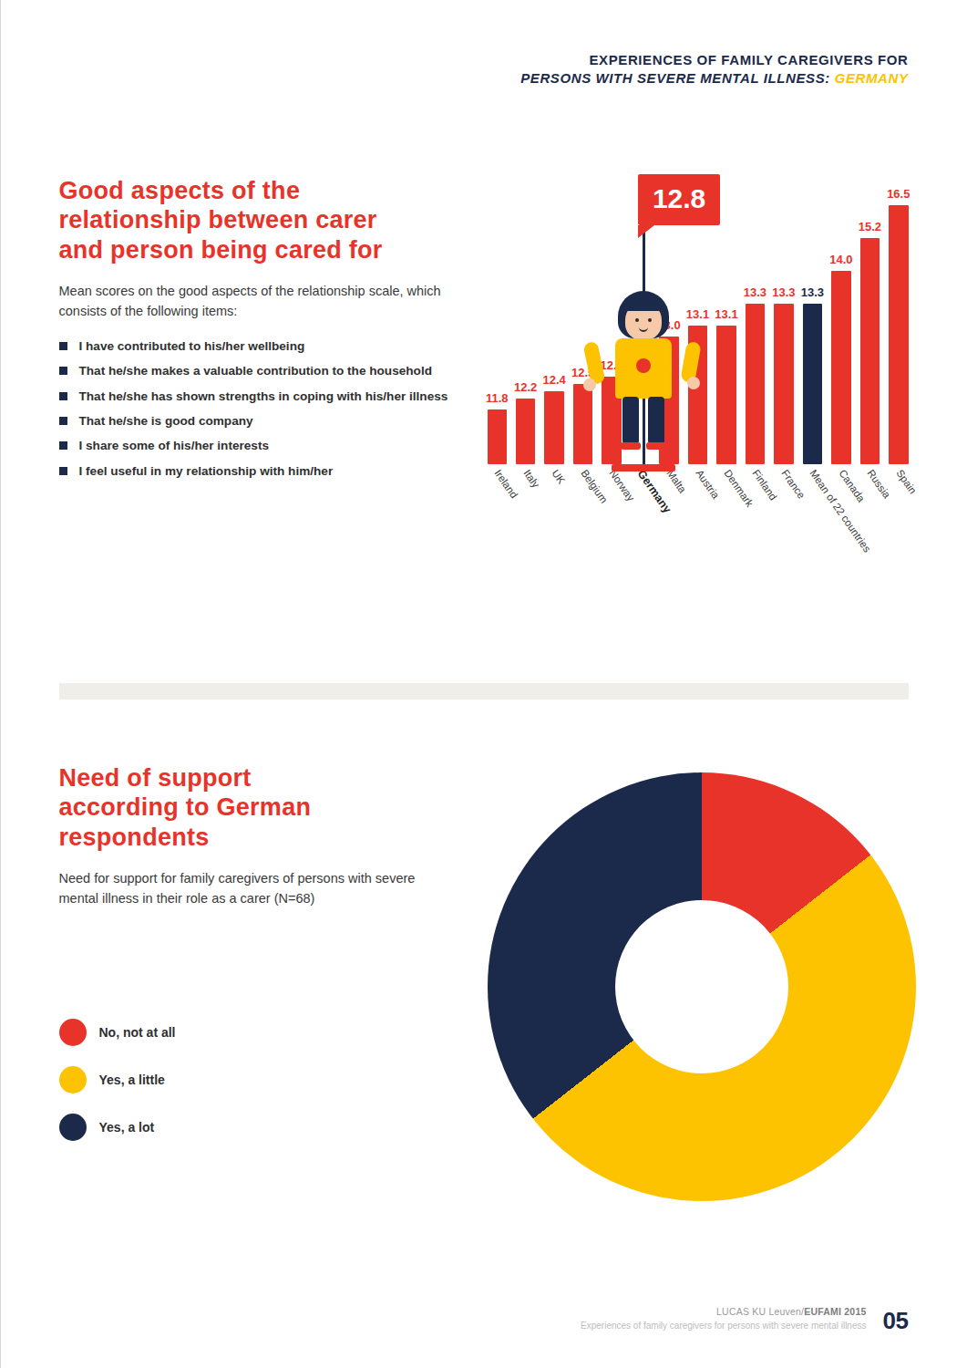Experiences of family caregivers for
Persons with severe mental illness: Germany
Good aspects of the
relationship between carer
and person being cared for
Mean scores on the good aspects of the relationship scale, which consists of the following items:
I have contributed to his/her wellbeing
That he/she makes a valuable contribution to the household
That he/she has shown strengths in coping with his/her illness
That he/she is good company
I share some of his/her interests
I feel useful in my relationship with him/her
11.8 Ireland
12.2 Italy
12.4 UK
12.5 Belgium
12.6 Norway
Germany
13.0 Malta
13.1 Austria
13.1 Denmark
13.3 Finland
13.3 France
13.3 Mean of 22 countries
14.0 Canada
15.2 Russia
16.5 Spain
12.8
Need of support
according to German
respondents
Need for support for family caregivers of persons with severe mental illness in their role as a carer (N=68)
No, not at all
Yes, a little
Yes, a lot
LUCAS KU Leuven/EUFAMI 2015
Experiences of family caregivers for persons with severe mental illness
05